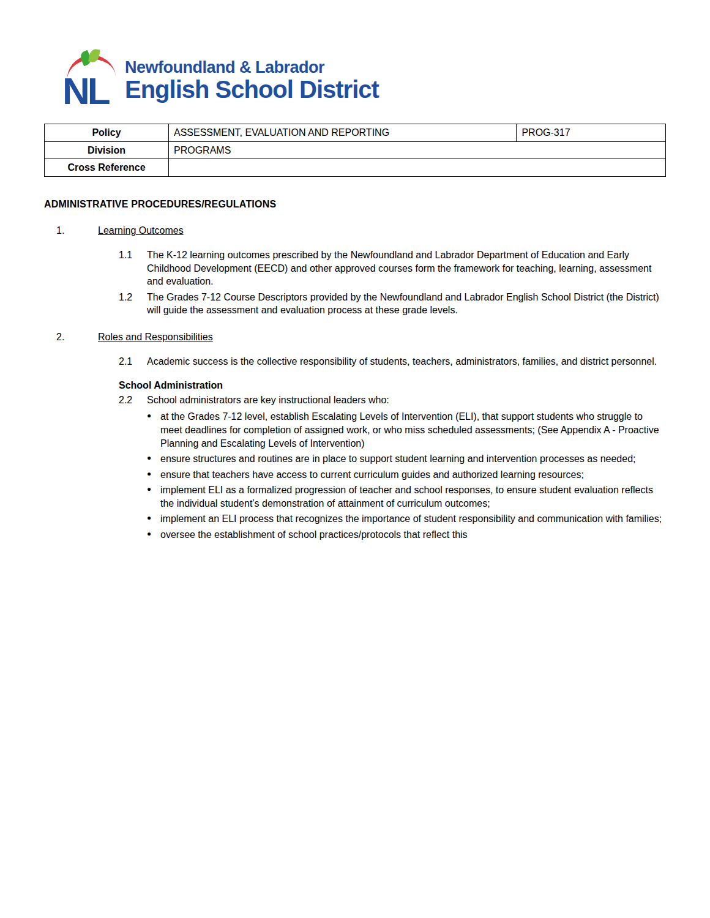NL
Newfoundland & Labrador
English School District
| Policy | ASSESSMENT, EVALUATION AND REPORTING | PROG-317 |
| Division | PROGRAMS |
| Cross Reference | |
ADMINISTRATIVE PROCEDURES/REGULATIONS
Learning Outcomes
1.1
The K-12 learning outcomes prescribed by the Newfoundland and Labrador Department of Education and Early Childhood Development (EECD) and other approved courses form the framework for teaching, learning, assessment and evaluation.
1.2
The Grades 7-12 Course Descriptors provided by the Newfoundland and Labrador English School District (the District) will guide the assessment and evaluation process at these grade levels.
Roles and Responsibilities
2.1
Academic success is the collective responsibility of students, teachers, administrators, families, and district personnel.
School Administration
2.2
School administrators are key instructional leaders who:
at the Grades 7-12 level, establish Escalating Levels of Intervention (ELI), that support students who struggle to meet deadlines for completion of assigned work, or who miss scheduled assessments; (See Appendix A - Proactive Planning and Escalating Levels of Intervention)
ensure structures and routines are in place to support student learning and intervention processes as needed;
ensure that teachers have access to current curriculum guides and authorized learning resources;
implement ELI as a formalized progression of teacher and school responses, to ensure student evaluation reflects the individual student’s demonstration of attainment of curriculum outcomes;
implement an ELI process that recognizes the importance of student responsibility and communication with families;
oversee the establishment of school practices/protocols that reflect this